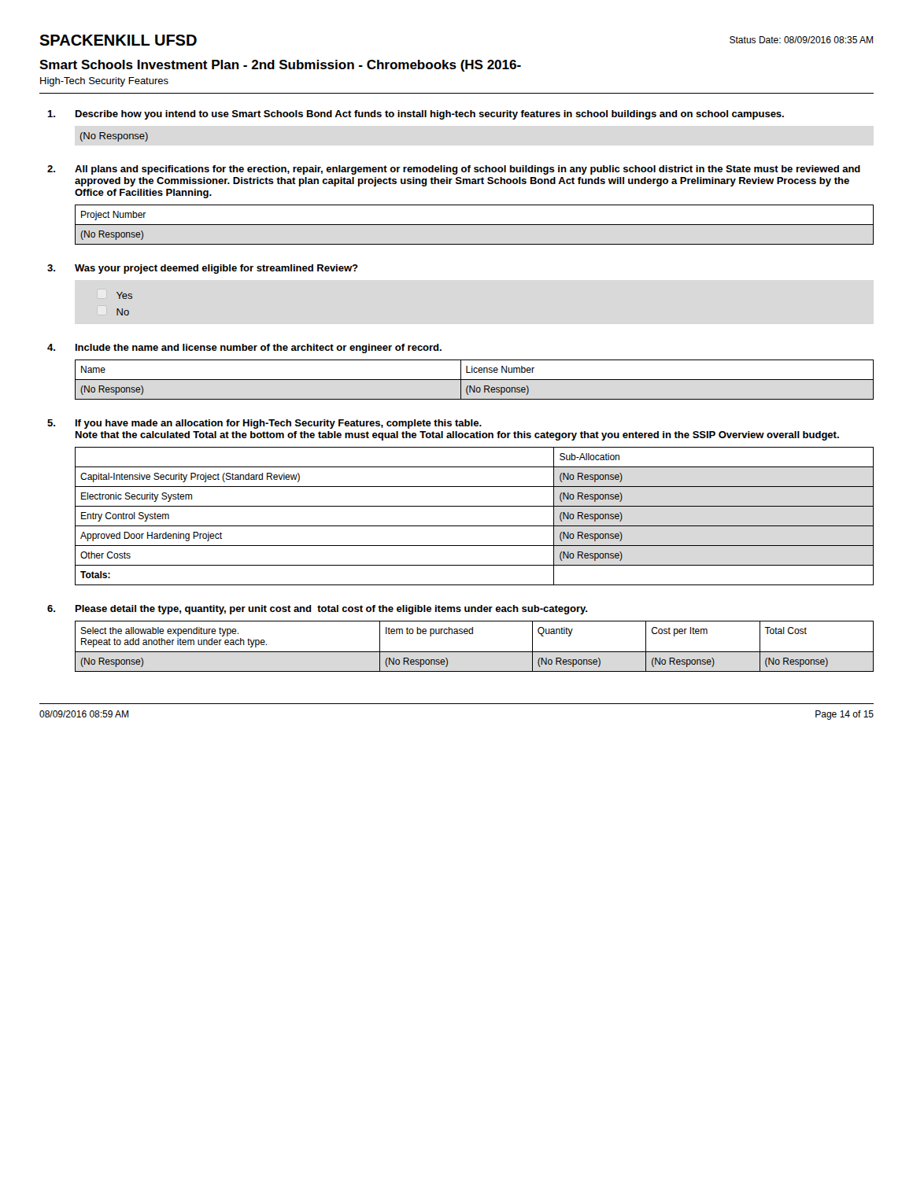SPACKENKILL UFSD
Status Date: 08/09/2016 08:35 AM
Smart Schools Investment Plan - 2nd Submission - Chromebooks (HS 2016-
High-Tech Security Features
Describe how you intend to use Smart Schools Bond Act funds to install high-tech security features in school buildings and on school campuses.
(No Response)
All plans and specifications for the erection, repair, enlargement or remodeling of school buildings in any public school district in the State must be reviewed and approved by the Commissioner. Districts that plan capital projects using their Smart Schools Bond Act funds will undergo a Preliminary Review Process by the Office of Facilities Planning.
| Project Number |
| --- |
| (No Response) |
Was your project deemed eligible for streamlined Review?
Yes No
Include the name and license number of the architect or engineer of record.
| Name | License Number |
| --- | --- |
| (No Response) | (No Response) |
If you have made an allocation for High-Tech Security Features, complete this table.
Note that the calculated Total at the bottom of the table must equal the Total allocation for this category that you entered in the SSIP Overview overall budget.
| | Sub-Allocation |
| --- | --- |
| Capital-Intensive Security Project (Standard Review) | (No Response) |
| Electronic Security System | (No Response) |
| Entry Control System | (No Response) |
| Approved Door Hardening Project | (No Response) |
| Other Costs | (No Response) |
| Totals: | |
Please detail the type, quantity, per unit cost and total cost of the eligible items under each sub-category.
| Select the allowable expenditure type. Repeat to add another item under each type. | Item to be purchased | Quantity | Cost per Item | Total Cost |
| --- | --- | --- | --- | --- |
| (No Response) | (No Response) | (No Response) | (No Response) | (No Response) |
08/09/2016 08:59 AM Page 14 of 15